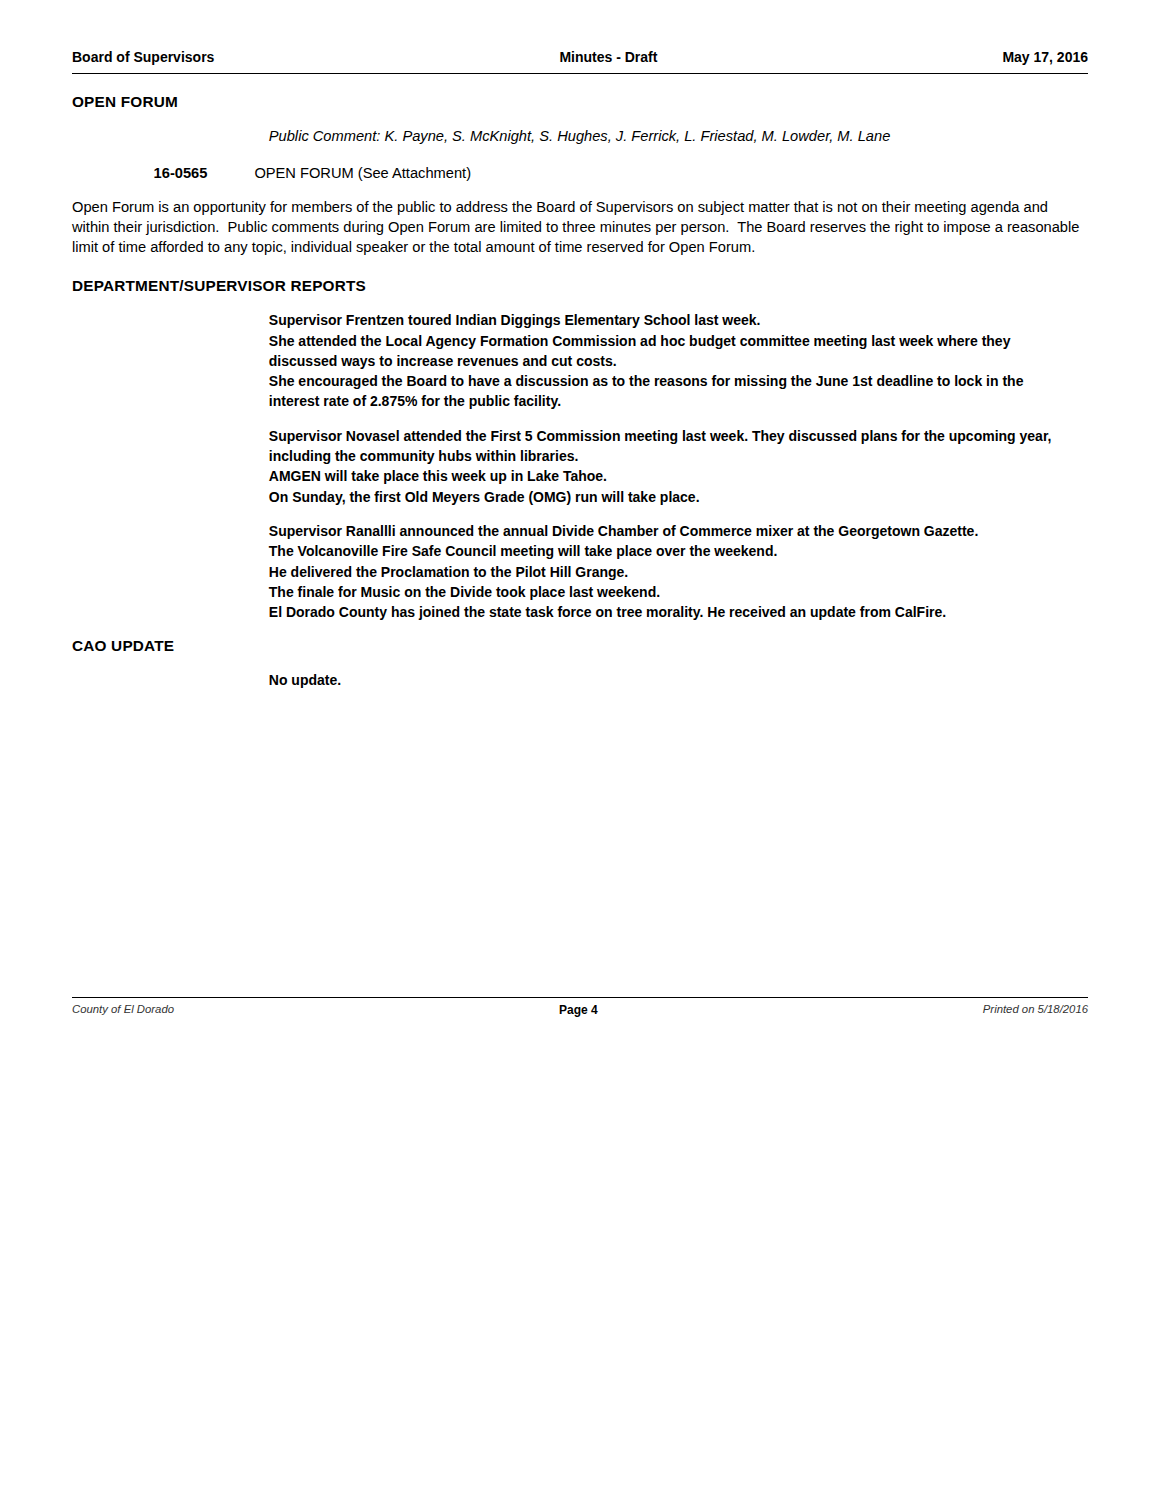Board of Supervisors
Minutes - Draft
May 17, 2016
OPEN FORUM
Public Comment: K. Payne, S. McKnight, S. Hughes, J. Ferrick, L. Friestad, M. Lowder, M. Lane
16-0565
OPEN FORUM (See Attachment)
Open Forum is an opportunity for members of the public to address the Board of Supervisors on subject matter that is not on their meeting agenda and within their jurisdiction. Public comments during Open Forum are limited to three minutes per person. The Board reserves the right to impose a reasonable limit of time afforded to any topic, individual speaker or the total amount of time reserved for Open Forum.
DEPARTMENT/SUPERVISOR REPORTS
Supervisor Frentzen toured Indian Diggings Elementary School last week.
She attended the Local Agency Formation Commission ad hoc budget committee meeting last week where they discussed ways to increase revenues and cut costs.
She encouraged the Board to have a discussion as to the reasons for missing the June 1st deadline to lock in the interest rate of 2.875% for the public facility.
Supervisor Novasel attended the First 5 Commission meeting last week. They discussed plans for the upcoming year, including the community hubs within libraries.
AMGEN will take place this week up in Lake Tahoe.
On Sunday, the first Old Meyers Grade (OMG) run will take place.
Supervisor Ranallli announced the annual Divide Chamber of Commerce mixer at the Georgetown Gazette.
The Volcanoville Fire Safe Council meeting will take place over the weekend.
He delivered the Proclamation to the Pilot Hill Grange.
The finale for Music on the Divide took place last weekend.
El Dorado County has joined the state task force on tree morality. He received an update from CalFire.
CAO UPDATE
No update.
County of El Dorado
Page 4
Printed on 5/18/2016